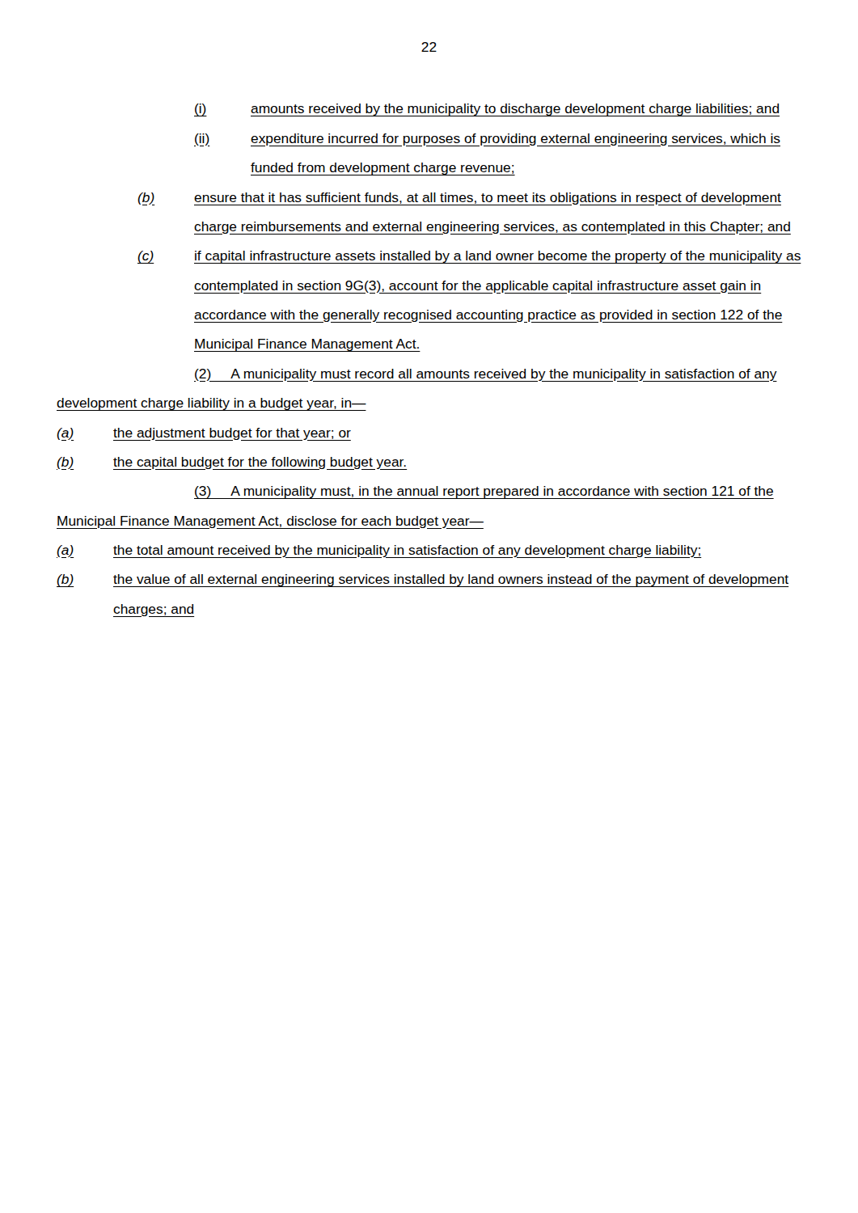22
(i)
amounts received by the municipality to discharge development charge liabilities; and
(ii)
expenditure incurred for purposes of providing external engineering services, which is funded from development charge revenue;
(b)
ensure that it has sufficient funds, at all times, to meet its obligations in respect of development charge reimbursements and external engineering services, as contemplated in this Chapter; and
(c)
if capital infrastructure assets installed by a land owner become the property of the municipality as contemplated in section 9G(3), account for the applicable capital infrastructure asset gain in accordance with the generally recognised accounting practice as provided in section 122 of the Municipal Finance Management Act.
(2) A municipality must record all amounts received by the municipality in satisfaction of any development charge liability in a budget year, in—
(a)
the adjustment budget for that year; or
(b)
the capital budget for the following budget year.
(3) A municipality must, in the annual report prepared in accordance with section 121 of the Municipal Finance Management Act, disclose for each budget year—
(a)
the total amount received by the municipality in satisfaction of any development charge liability;
(b)
the value of all external engineering services installed by land owners instead of the payment of development charges; and